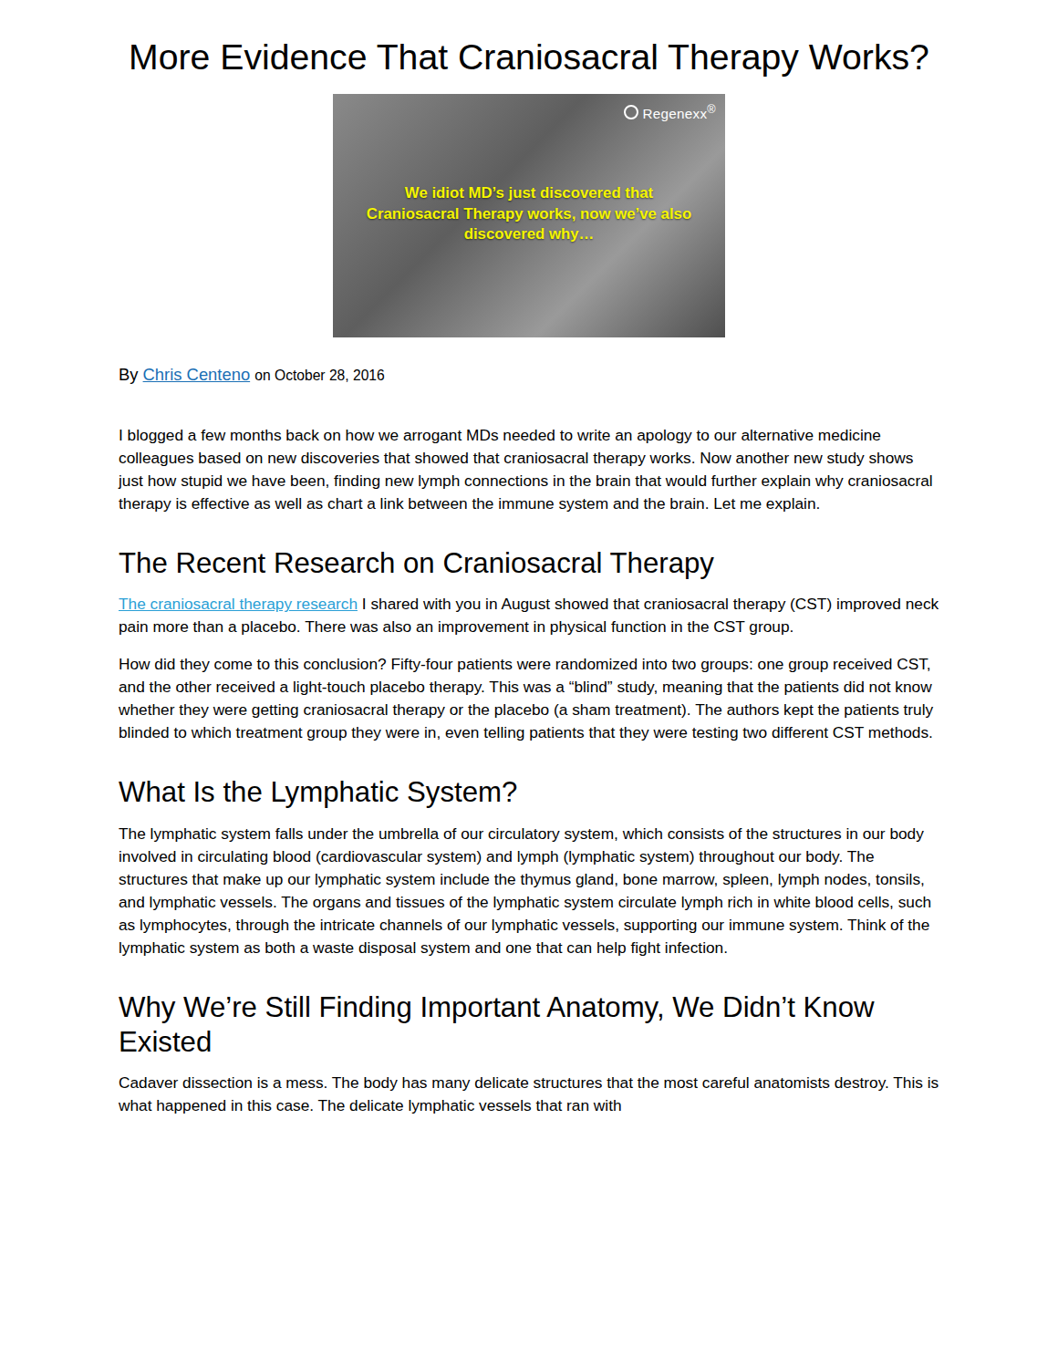More Evidence That Craniosacral Therapy Works?
Regenexx® We idiot MD’s just discovered that Craniosacral Therapy works, now we’ve also discovered why…
By Chris Centeno on October 28, 2016
I blogged a few months back on how we arrogant MDs needed to write an apology to our alternative medicine colleagues based on new discoveries that showed that craniosacral therapy works. Now another new study shows just how stupid we have been, finding new lymph connections in the brain that would further explain why craniosacral therapy is effective as well as chart a link between the immune system and the brain. Let me explain.
The Recent Research on Craniosacral Therapy
The craniosacral therapy research I shared with you in August showed that craniosacral therapy (CST) improved neck pain more than a placebo. There was also an improvement in physical function in the CST group.
How did they come to this conclusion? Fifty-four patients were randomized into two groups: one group received CST, and the other received a light-touch placebo therapy. This was a “blind” study, meaning that the patients did not know whether they were getting craniosacral therapy or the placebo (a sham treatment). The authors kept the patients truly blinded to which treatment group they were in, even telling patients that they were testing two different CST methods.
What Is the Lymphatic System?
The lymphatic system falls under the umbrella of our circulatory system, which consists of the structures in our body involved in circulating blood (cardiovascular system) and lymph (lymphatic system) throughout our body. The structures that make up our lymphatic system include the thymus gland, bone marrow, spleen, lymph nodes, tonsils, and lymphatic vessels. The organs and tissues of the lymphatic system circulate lymph rich in white blood cells, such as lymphocytes, through the intricate channels of our lymphatic vessels, supporting our immune system. Think of the lymphatic system as both a waste disposal system and one that can help fight infection.
Why We’re Still Finding Important Anatomy, We Didn’t Know Existed
Cadaver dissection is a mess. The body has many delicate structures that the most careful anatomists destroy. This is what happened in this case. The delicate lymphatic vessels that ran with